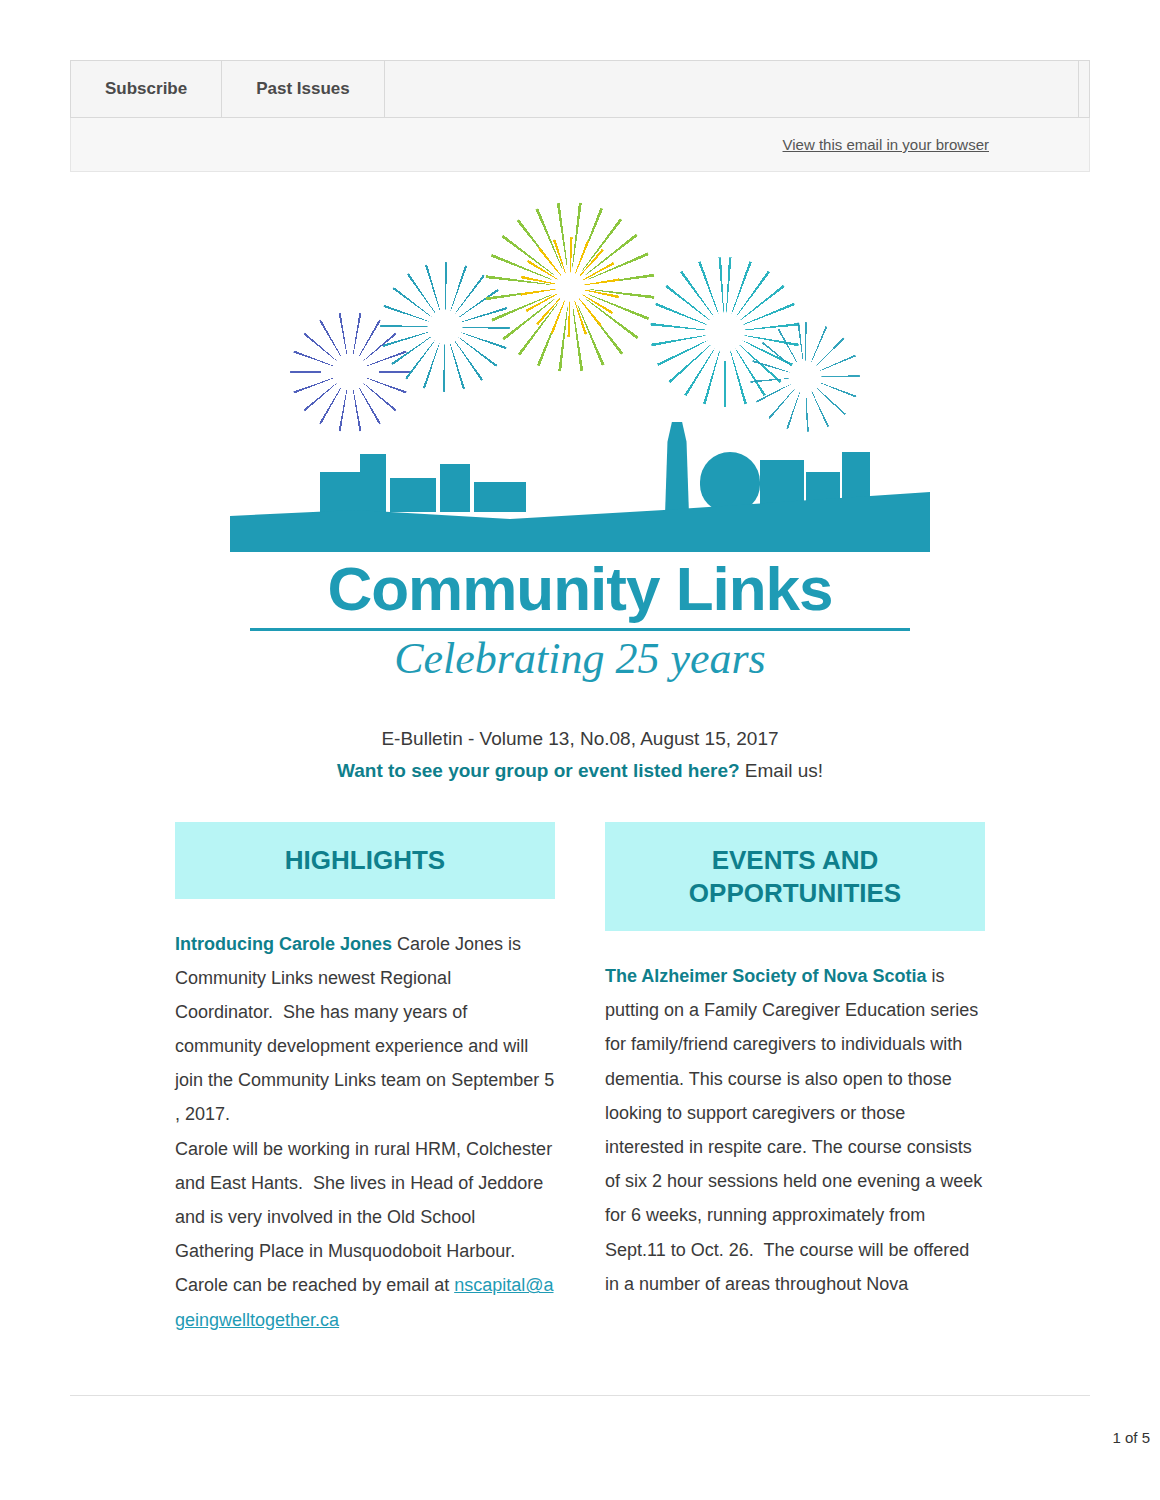Subscribe
Past Issues
View this email in your browser
Community Links
Celebrating 25 years
E-Bulletin - Volume 13, No.08, August 15, 2017
Want to see your group or event listed here? Email us!
HIGHLIGHTS
Introducing Carole Jones Carole Jones is Community Links newest Regional Coordinator. She has many years of community development experience and will join the Community Links team on September 5 , 2017.
Carole will be working in rural HRM, Colchester and East Hants. She lives in Head of Jeddore and is very involved in the Old School Gathering Place in Musquodoboit Harbour. Carole can be reached by email at nscapital@ageingwelltogether.ca
EVENTS AND
OPPORTUNITIES
The Alzheimer Society of Nova Scotia is putting on a Family Caregiver Education series for family/friend caregivers to individuals with dementia. This course is also open to those looking to support caregivers or those interested in respite care. The course consists of six 2 hour sessions held one evening a week for 6 weeks, running approximately from Sept.11 to Oct. 26. The course will be offered in a number of areas throughout Nova
1 of 5